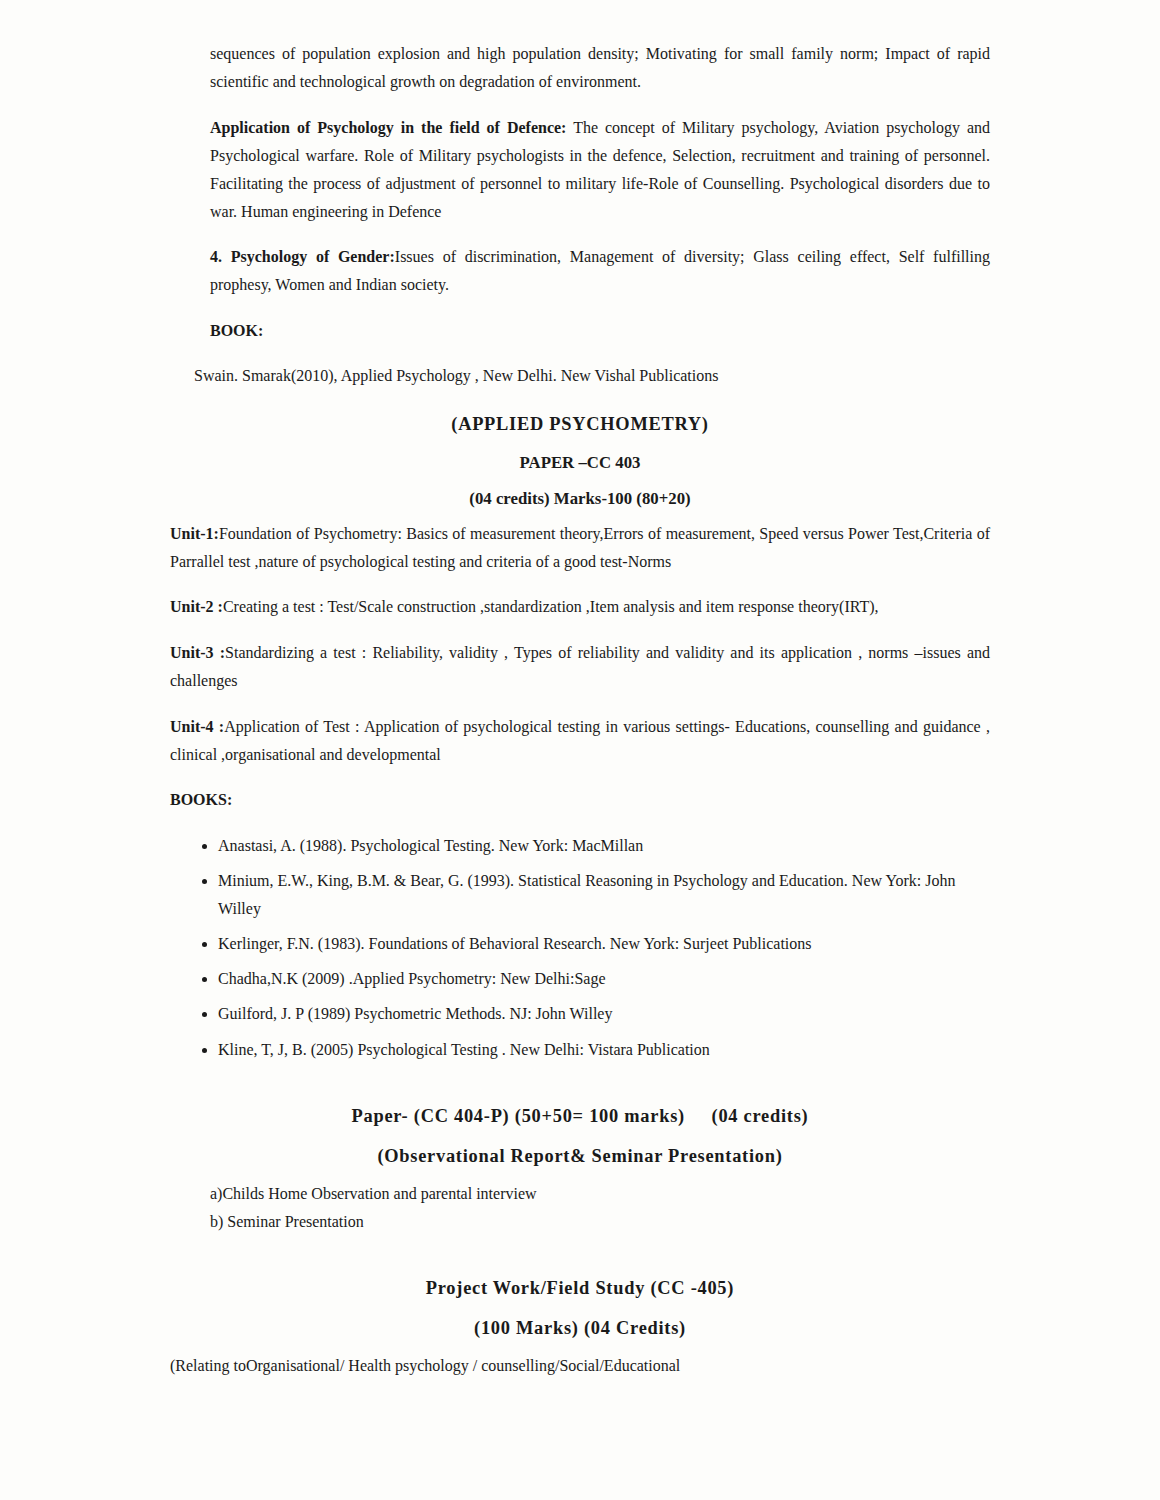sequences of population explosion and high population density; Motivating for small family norm; Impact of rapid scientific and technological growth on degradation of environment.
Application of Psychology in the field of Defence: The concept of Military psychology, Aviation psychology and Psychological warfare. Role of Military psychologists in the defence, Selection, recruitment and training of personnel. Facilitating the process of adjustment of personnel to military life-Role of Counselling. Psychological disorders due to war. Human engineering in Defence
4. Psychology of Gender: Issues of discrimination, Management of diversity; Glass ceiling effect, Self fulfilling prophesy, Women and Indian society.
BOOK:
Swain. Smarak(2010), Applied Psychology , New Delhi. New Vishal Publications
(APPLIED PSYCHOMETRY)
PAPER –CC 403
(04 credits) Marks-100 (80+20)
Unit-1: Foundation of Psychometry: Basics of measurement theory,Errors of measurement, Speed versus Power Test,Criteria of Parrallel test ,nature of psychological testing and criteria of a good test-Norms
Unit-2 : Creating a test : Test/Scale construction ,standardization ,Item analysis and item response theory(IRT),
Unit-3 : Standardizing a test : Reliability, validity , Types of reliability and validity and its application , norms –issues and challenges
Unit-4 : Application of Test : Application of psychological testing in various settings- Educations, counselling and guidance , clinical ,organisational and developmental
BOOKS:
Anastasi, A. (1988). Psychological Testing. New York: MacMillan
Minium, E.W., King, B.M. & Bear, G. (1993). Statistical Reasoning in Psychology and Education. New York: John Willey
Kerlinger, F.N. (1983). Foundations of Behavioral Research. New York: Surjeet Publications
Chadha,N.K (2009) .Applied Psychometry: New Delhi:Sage
Guilford, J. P (1989) Psychometric Methods. NJ: John Willey
Kline, T, J, B. (2005) Psychological Testing . New Delhi: Vistara Publication
Paper- (CC 404-P) (50+50= 100 marks) (04 credits)
(Observational Report& Seminar Presentation)
a)Childs Home Observation and parental interview
b) Seminar Presentation
Project Work/Field Study (CC -405)
(100 Marks) (04 Credits)
(Relating toOrganisational/ Health psychology / counselling/Social/Educational